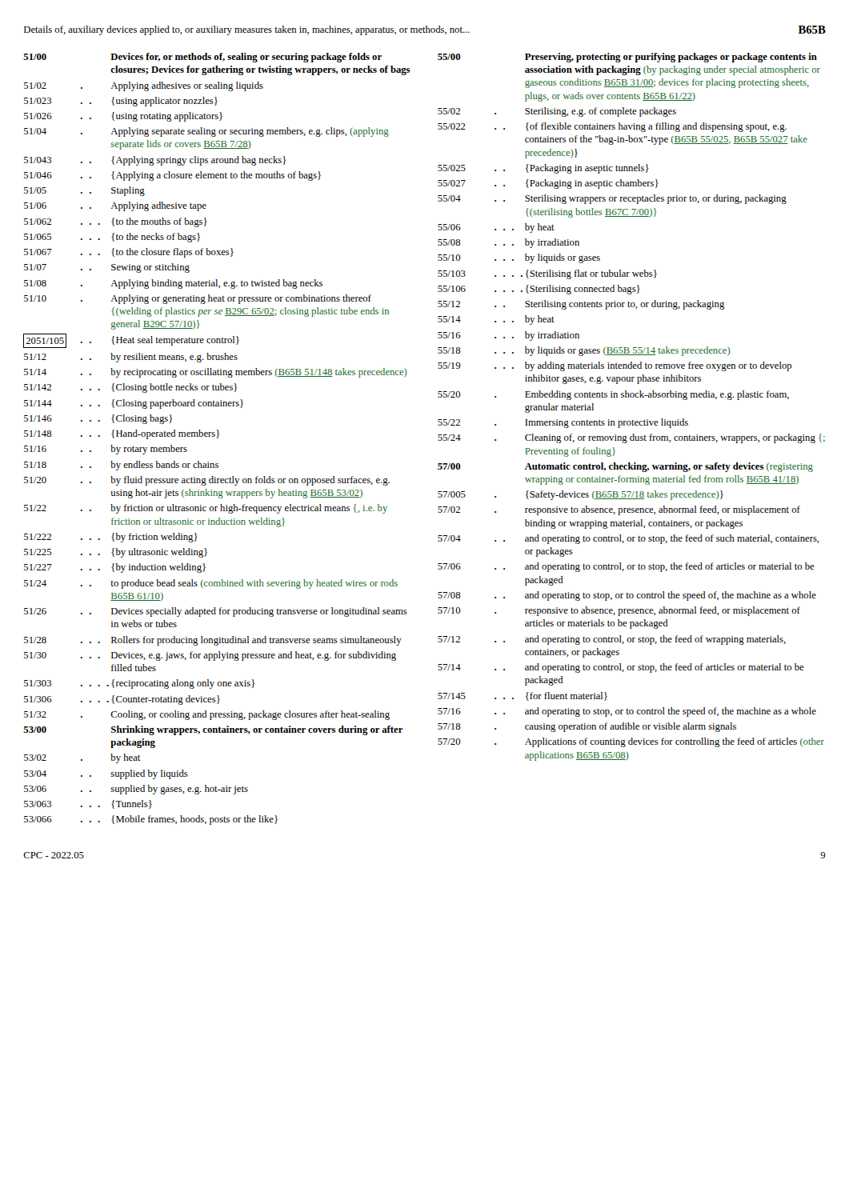Details of, auxiliary devices applied to, or auxiliary measures taken in, machines, apparatus, or methods, not...
B65B
| 51/00 | | Devices for, or methods of, sealing or securing package folds or closures; Devices for gathering or twisting wrappers, or necks of bags |
| 51/02 | . | Applying adhesives or sealing liquids |
| 51/023 | . . | {using applicator nozzles} |
| 51/026 | . . | {using rotating applicators} |
| 51/04 | . | Applying separate sealing or securing members, e.g. clips, (applying separate lids or covers B65B 7/28 ) |
| 51/043 | . . | {Applying springy clips around bag necks} |
| 51/046 | . . | {Applying a closure element to the mouths of bags} |
| 51/05 | . . | Stapling |
| 51/06 | . . | Applying adhesive tape |
| 51/062 | . . . | {to the mouths of bags} |
| 51/065 | . . . | {to the necks of bags} |
| 51/067 | . . . | {to the closure flaps of boxes} |
| 51/07 | . . | Sewing or stitching |
| 51/08 | . | Applying binding material, e.g. to twisted bag necks |
| 51/10 | . | Applying or generating heat or pressure or combinations thereof {(welding of plastics per se B29C 65/02 ; closing plastic tube ends in general B29C 57/10 )} |
| 2051/105 | . . | {Heat seal temperature control} |
| 51/12 | . . | by resilient means, e.g. brushes |
| 51/14 | . . | by reciprocating or oscillating members ( B65B 51/148 takes precedence) |
| 51/142 | . . . | {Closing bottle necks or tubes} |
| 51/144 | . . . | {Closing paperboard containers} |
| 51/146 | . . . | {Closing bags} |
| 51/148 | . . . | {Hand-operated members} |
| 51/16 | . . | by rotary members |
| 51/18 | . . | by endless bands or chains |
| 51/20 | . . | by fluid pressure acting directly on folds or on opposed surfaces, e.g. using hot-air jets (shrinking wrappers by heating B65B 53/02 ) |
| 51/22 | . . | by friction or ultrasonic or high-frequency electrical means {, i.e. by friction or ultrasonic or induction welding} |
| 51/222 | . . . | {by friction welding} |
| 51/225 | . . . | {by ultrasonic welding} |
| 51/227 | . . . | {by induction welding} |
| 51/24 | . . | to produce bead seals (combined with severing by heated wires or rods B65B 61/10 ) |
| 51/26 | . . | Devices specially adapted for producing transverse or longitudinal seams in webs or tubes |
| 51/28 | . . . | Rollers for producing longitudinal and transverse seams simultaneously |
| 51/30 | . . . | Devices, e.g. jaws, for applying pressure and heat, e.g. for subdividing filled tubes |
| 51/303 | . . . . | {reciprocating along only one axis} |
| 51/306 | . . . . | {Counter-rotating devices} |
| 51/32 | . | Cooling, or cooling and pressing, package closures after heat-sealing |
| 53/00 | | Shrinking wrappers, containers, or container covers during or after packaging |
| 53/02 | . | by heat |
| 53/04 | . . | supplied by liquids |
| 53/06 | . . | supplied by gases, e.g. hot-air jets |
| 53/063 | . . . | {Tunnels} |
| 53/066 | . . . | {Mobile frames, hoods, posts or the like} |
| 55/00 | | Preserving, protecting or purifying packages or package contents in association with packaging (by packaging under special atmospheric or gaseous conditions B65B 31/00 ; devices for placing protecting sheets, plugs, or wads over contents B65B 61/22 ) |
| 55/02 | . | Sterilising, e.g. of complete packages |
| 55/022 | . . | {of flexible containers having a filling and dispensing spout, e.g. containers of the "bag-in-box"-type ( B65B 55/025 , B65B 55/027 take precedence) } |
| 55/025 | . . | {Packaging in aseptic tunnels} |
| 55/027 | . . | {Packaging in aseptic chambers} |
| 55/04 | . . | Sterilising wrappers or receptacles prior to, or during, packaging {(sterilising bottles B67C 7/00 )} |
| 55/06 | . . . | by heat |
| 55/08 | . . . | by irradiation |
| 55/10 | . . . | by liquids or gases |
| 55/103 | . . . . | {Sterilising flat or tubular webs} |
| 55/106 | . . . . | {Sterilising connected bags} |
| 55/12 | . . | Sterilising contents prior to, or during, packaging |
| 55/14 | . . . | by heat |
| 55/16 | . . . | by irradiation |
| 55/18 | . . . | by liquids or gases ( B65B 55/14 takes precedence) |
| 55/19 | . . . | by adding materials intended to remove free oxygen or to develop inhibitor gases, e.g. vapour phase inhibitors |
| 55/20 | . | Embedding contents in shock-absorbing media, e.g. plastic foam, granular material |
| 55/22 | . | Immersing contents in protective liquids |
| 55/24 | . | Cleaning of, or removing dust from, containers, wrappers, or packaging {; Preventing of fouling} |
| 57/00 | | Automatic control, checking, warning, or safety devices (registering wrapping or container-forming material fed from rolls B65B 41/18 ) |
| 57/005 | . | {Safety-devices ( B65B 57/18 takes precedence) } |
| 57/02 | . | responsive to absence, presence, abnormal feed, or misplacement of binding or wrapping material, containers, or packages |
| 57/04 | . . | and operating to control, or to stop, the feed of such material, containers, or packages |
| 57/06 | . . | and operating to control, or to stop, the feed of articles or material to be packaged |
| 57/08 | . . | and operating to stop, or to control the speed of, the machine as a whole |
| 57/10 | . | responsive to absence, presence, abnormal feed, or misplacement of articles or materials to be packaged |
| 57/12 | . . | and operating to control, or stop, the feed of wrapping materials, containers, or packages |
| 57/14 | . . | and operating to control, or stop, the feed of articles or material to be packaged |
| 57/145 | . . . | {for fluent material} |
| 57/16 | . . | and operating to stop, or to control the speed of, the machine as a whole |
| 57/18 | . | causing operation of audible or visible alarm signals |
| 57/20 | . | Applications of counting devices for controlling the feed of articles (other applications B65B 65/08 ) |
CPC - 2022.05
9